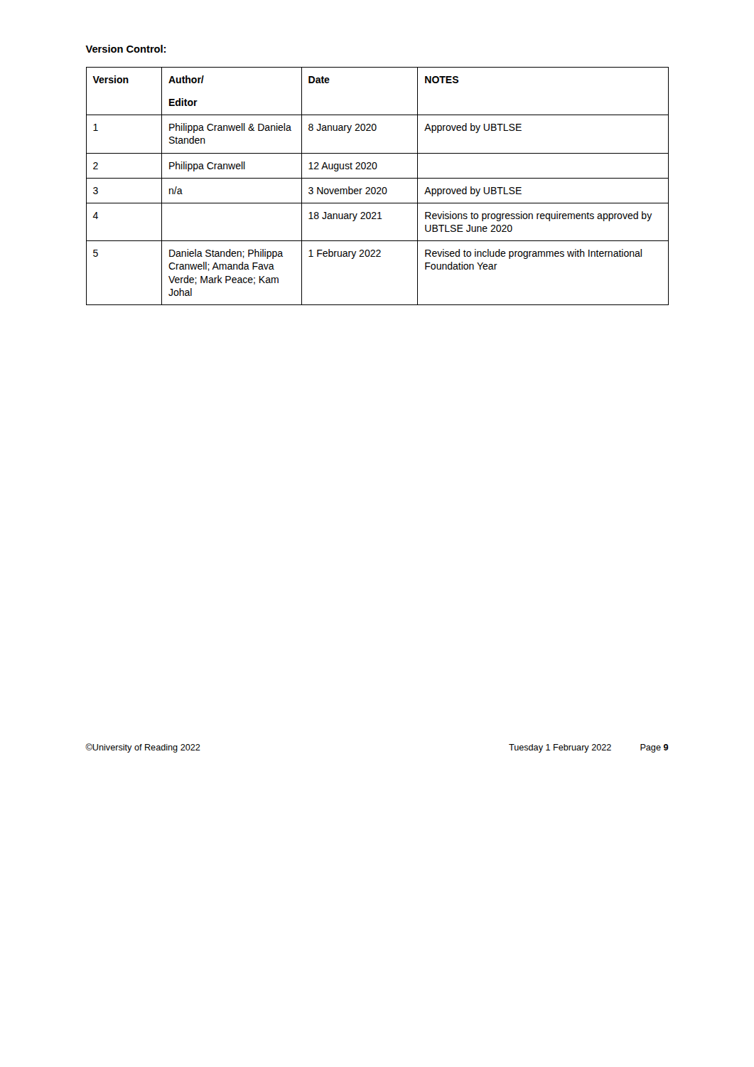Version Control:
| Version | Author/ Editor | Date | NOTES |
| --- | --- | --- | --- |
| 1 | Philippa Cranwell & Daniela Standen | 8 January 2020 | Approved by UBTLSE |
| 2 | Philippa Cranwell | 12 August 2020 | |
| 3 | n/a | 3 November 2020 | Approved by UBTLSE |
| 4 | | 18 January 2021 | Revisions to progression requirements approved by UBTLSE June 2020 |
| 5 | Daniela Standen; Philippa Cranwell; Amanda Fava Verde; Mark Peace; Kam Johal | 1 February 2022 | Revised to include programmes with International Foundation Year |
©University of Reading 2022
Tuesday 1 February 2022 Page 9